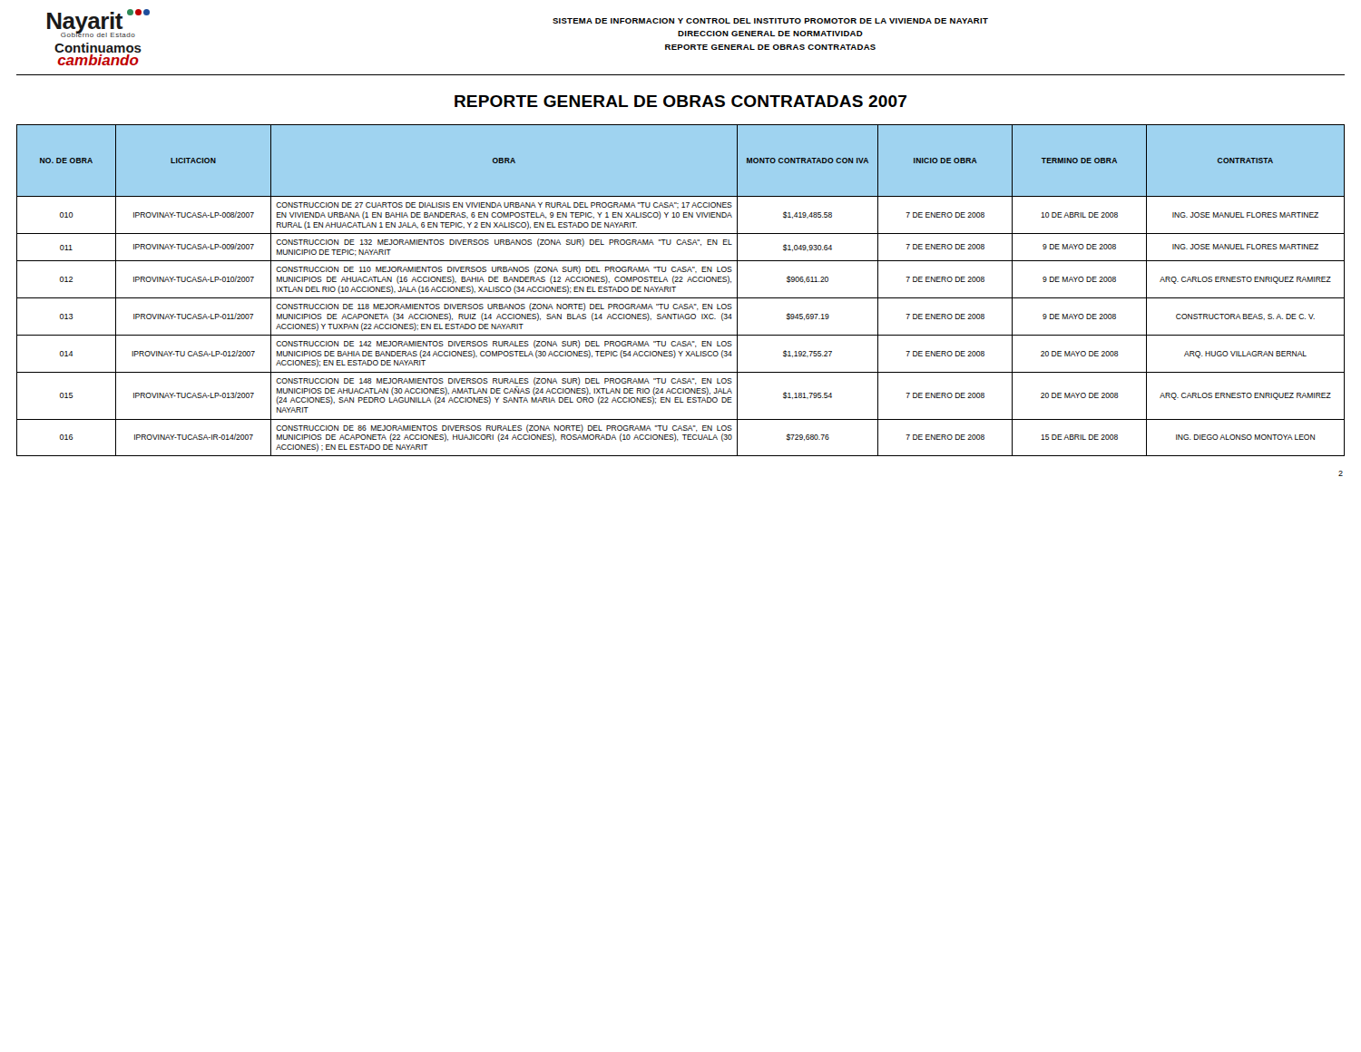Nayarit
Gobierno del Estado
Continuamos
cambiando
SISTEMA DE INFORMACION Y CONTROL DEL INSTITUTO PROMOTOR DE LA VIVIENDA DE NAYARIT
DIRECCION GENERAL DE NORMATIVIDAD
REPORTE GENERAL DE OBRAS CONTRATADAS
REPORTE GENERAL DE OBRAS CONTRATADAS 2007
| NO. DE OBRA | LICITACION | OBRA | MONTO CONTRATADO CON IVA | INICIO DE OBRA | TERMINO DE OBRA | CONTRATISTA |
| --- | --- | --- | --- | --- | --- | --- |
| 010 | IPROVINAY-TUCASA-LP-008/2007 | CONSTRUCCION DE 27 CUARTOS DE DIALISIS EN VIVIENDA URBANA Y RURAL DEL PROGRAMA "TU CASA"; 17 ACCIONES EN VIVIENDA URBANA (1 EN BAHIA DE BANDERAS, 6 EN COMPOSTELA, 9 EN TEPIC, Y 1 EN XALISCO) Y 10 EN VIVIENDA RURAL (1 EN AHUACATLAN 1 EN JALA, 6 EN TEPIC, Y 2 EN XALISCO), EN EL ESTADO DE NAYARIT. | $1,419,485.58 | 7 DE ENERO DE 2008 | 10 DE ABRIL DE 2008 | ING. JOSE MANUEL FLORES MARTINEZ |
| 011 | IPROVINAY-TUCASA-LP-009/2007 | CONSTRUCCION DE 132 MEJORAMIENTOS DIVERSOS URBANOS (ZONA SUR) DEL PROGRAMA "TU CASA", EN EL MUNICIPIO DE TEPIC; NAYARIT | $1,049,930.64 | 7 DE ENERO DE 2008 | 9 DE MAYO DE 2008 | ING. JOSE MANUEL FLORES MARTINEZ |
| 012 | IPROVINAY-TUCASA-LP-010/2007 | CONSTRUCCION DE 110 MEJORAMIENTOS DIVERSOS URBANOS (ZONA SUR) DEL PROGRAMA "TU CASA", EN LOS MUNICIPIOS DE AHUACATLAN (16 ACCIONES), BAHIA DE BANDERAS (12 ACCIONES), COMPOSTELA (22 ACCIONES), IXTLAN DEL RIO (10 ACCIONES), JALA (16 ACCIONES), XALISCO (34 ACCIONES); EN EL ESTADO DE NAYARIT | $906,611.20 | 7 DE ENERO DE 2008 | 9 DE MAYO DE 2008 | ARQ. CARLOS ERNESTO ENRIQUEZ RAMIREZ |
| 013 | IPROVINAY-TUCASA-LP-011/2007 | CONSTRUCCION DE 118 MEJORAMIENTOS DIVERSOS URBANOS (ZONA NORTE) DEL PROGRAMA "TU CASA", EN LOS MUNICIPIOS DE ACAPONETA (34 ACCIONES), RUIZ (14 ACCIONES), SAN BLAS (14 ACCIONES), SANTIAGO IXC. (34 ACCIONES) Y TUXPAN (22 ACCIONES); EN EL ESTADO DE NAYARIT | $945,697.19 | 7 DE ENERO DE 2008 | 9 DE MAYO DE 2008 | CONSTRUCTORA BEAS, S. A. DE C. V. |
| 014 | IPROVINAY-TU CASA-LP-012/2007 | CONSTRUCCION DE 142 MEJORAMIENTOS DIVERSOS RURALES (ZONA SUR) DEL PROGRAMA "TU CASA", EN LOS MUNICIPIOS DE BAHIA DE BANDERAS (24 ACCIONES), COMPOSTELA (30 ACCIONES), TEPIC (54 ACCIONES) Y XALISCO (34 ACCIONES); EN EL ESTADO DE NAYARIT | $1,192,755.27 | 7 DE ENERO DE 2008 | 20 DE MAYO DE 2008 | ARQ. HUGO VILLAGRAN BERNAL |
| 015 | IPROVINAY-TUCASA-LP-013/2007 | CONSTRUCCION DE 148 MEJORAMIENTOS DIVERSOS RURALES (ZONA SUR) DEL PROGRAMA "TU CASA", EN LOS MUNICIPIOS DE AHUACATLAN (30 ACCIONES), AMATLAN DE CAÑAS (24 ACCIONES), IXTLAN DE RIO (24 ACCIONES), JALA (24 ACCIONES), SAN PEDRO LAGUNILLA (24 ACCIONES) Y SANTA MARIA DEL ORO (22 ACCIONES); EN EL ESTADO DE NAYARIT | $1,181,795.54 | 7 DE ENERO DE 2008 | 20 DE MAYO DE 2008 | ARQ. CARLOS ERNESTO ENRIQUEZ RAMIREZ |
| 016 | IPROVINAY-TUCASA-IR-014/2007 | CONSTRUCCION DE 86 MEJORAMIENTOS DIVERSOS RURALES (ZONA NORTE) DEL PROGRAMA "TU CASA", EN LOS MUNICIPIOS DE ACAPONETA (22 ACCIONES), HUAJICORI (24 ACCIONES), ROSAMORADA (10 ACCIONES), TECUALA (30 ACCIONES) ; EN EL ESTADO DE NAYARIT | $729,680.76 | 7 DE ENERO DE 2008 | 15 DE ABRIL DE 2008 | ING. DIEGO ALONSO MONTOYA LEON |
2